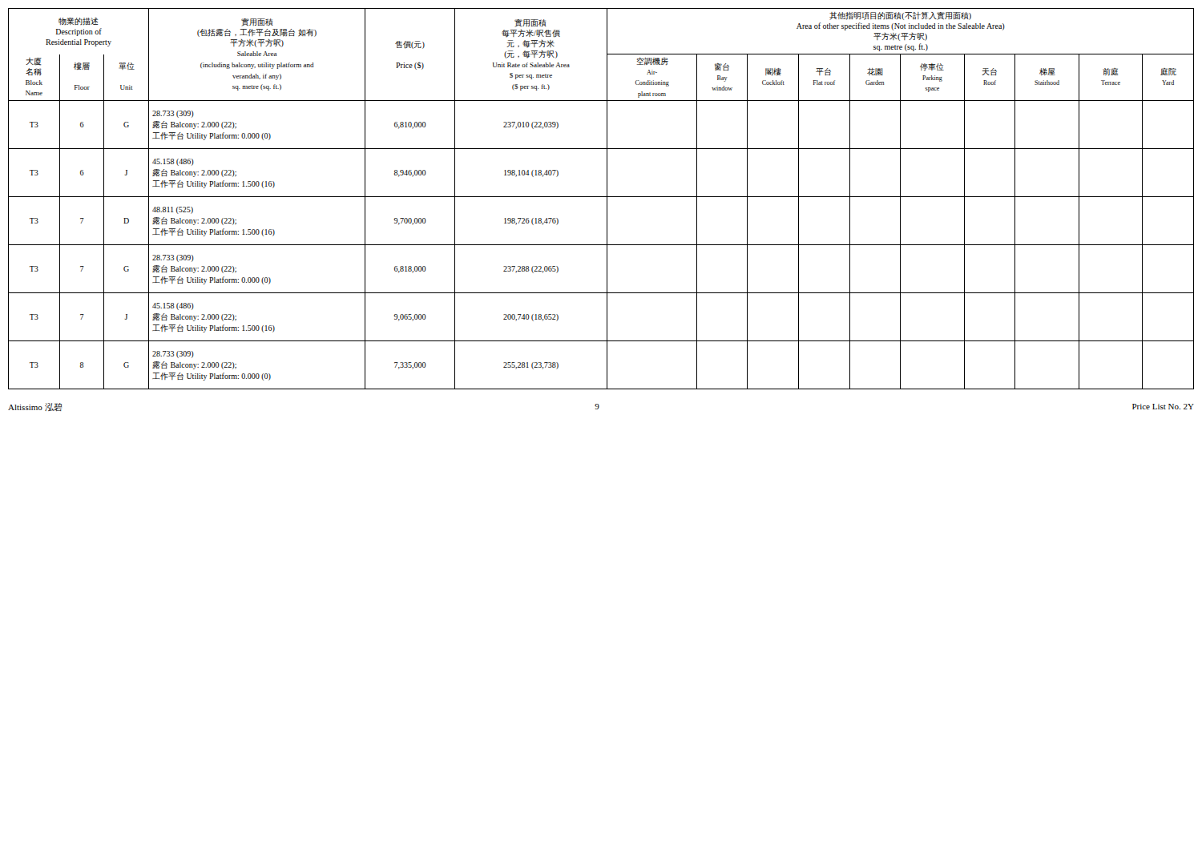| 物業的描述 Description of Residential Property | 實用面積 (包括露台，工作平台及陽台 如有) 平方米(平方呎) Saleable Area (including balcony, utility platform and verandah, if any) sq. metre (sq. ft.) | 售價(元) Price ($) | 實用面積 每平方米/呎售價 元，每平方米 (元，每平方呎) Unit Rate of Saleable Area $ per sq. metre ($ per sq. ft.) | 其他指明項目的面積(不計算入實用面積) Area of other specified items (Not included in the Saleable Area) 平方米(平方呎) sq. metre (sq. ft.) |
| --- | --- | --- | --- | --- |
| 大廈 名稱 Block Name | 樓層 Floor | 單位 Unit | 空調機房 Air- Conditioning plant room | 窗台 Bay window | 閣樓 Cockloft | 平台 Flat roof | 花園 Garden | 停車位 Parking space | 天台 Roof | 梯屋 Stairhood | 前庭 Terrace | 庭院 Yard |
| T3 | 6 | G | 28.733 (309) 露台 Balcony: 2.000 (22); 工作平台 Utility Platform: 0.000 (0) | 6,810,000 | 237,010 (22,039) | | | | | | | | | | |
| T3 | 6 | J | 45.158 (486) 露台 Balcony: 2.000 (22); 工作平台 Utility Platform: 1.500 (16) | 8,946,000 | 198,104 (18,407) | | | | | | | | | | |
| T3 | 7 | D | 48.811 (525) 露台 Balcony: 2.000 (22); 工作平台 Utility Platform: 1.500 (16) | 9,700,000 | 198,726 (18,476) | | | | | | | | | | |
| T3 | 7 | G | 28.733 (309) 露台 Balcony: 2.000 (22); 工作平台 Utility Platform: 0.000 (0) | 6,818,000 | 237,288 (22,065) | | | | | | | | | | |
| T3 | 7 | J | 45.158 (486) 露台 Balcony: 2.000 (22); 工作平台 Utility Platform: 1.500 (16) | 9,065,000 | 200,740 (18,652) | | | | | | | | | | |
| T3 | 8 | G | 28.733 (309) 露台 Balcony: 2.000 (22); 工作平台 Utility Platform: 0.000 (0) | 7,335,000 | 255,281 (23,738) | | | | | | | | | | |
Altissimo 泓碧
9
Price List No. 2Y